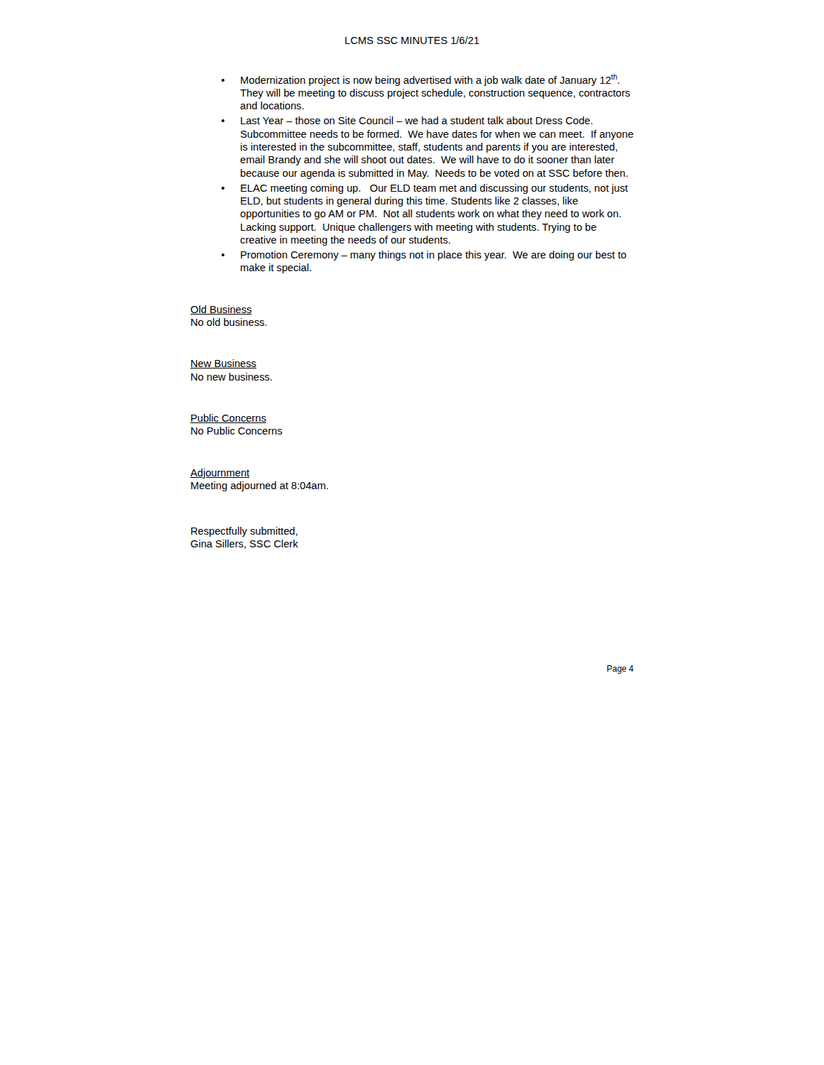LCMS SSC MINUTES 1/6/21
Modernization project is now being advertised with a job walk date of January 12th. They will be meeting to discuss project schedule, construction sequence, contractors and locations.
Last Year – those on Site Council – we had a student talk about Dress Code. Subcommittee needs to be formed. We have dates for when we can meet. If anyone is interested in the subcommittee, staff, students and parents if you are interested, email Brandy and she will shoot out dates. We will have to do it sooner than later because our agenda is submitted in May. Needs to be voted on at SSC before then.
ELAC meeting coming up. Our ELD team met and discussing our students, not just ELD, but students in general during this time. Students like 2 classes, like opportunities to go AM or PM. Not all students work on what they need to work on. Lacking support. Unique challengers with meeting with students. Trying to be creative in meeting the needs of our students.
Promotion Ceremony – many things not in place this year. We are doing our best to make it special.
Old Business
No old business.
New Business
No new business.
Public Concerns
No Public Concerns
Adjournment
Meeting adjourned at 8:04am.
Respectfully submitted,
Gina Sillers, SSC Clerk
Page 4